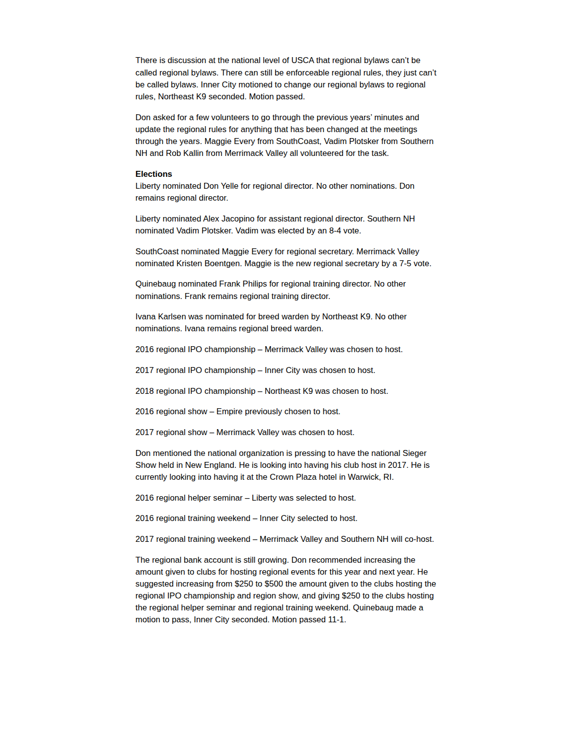There is discussion at the national level of USCA that regional bylaws can’t be called regional bylaws. There can still be enforceable regional rules, they just can’t be called bylaws. Inner City motioned to change our regional bylaws to regional rules, Northeast K9 seconded. Motion passed.
Don asked for a few volunteers to go through the previous years’ minutes and update the regional rules for anything that has been changed at the meetings through the years. Maggie Every from SouthCoast, Vadim Plotsker from Southern NH and Rob Kallin from Merrimack Valley all volunteered for the task.
Elections
Liberty nominated Don Yelle for regional director. No other nominations. Don remains regional director.
Liberty nominated Alex Jacopino for assistant regional director. Southern NH nominated Vadim Plotsker. Vadim was elected by an 8-4 vote.
SouthCoast nominated Maggie Every for regional secretary. Merrimack Valley nominated Kristen Boentgen. Maggie is the new regional secretary by a 7-5 vote.
Quinebaug nominated Frank Philips for regional training director. No other nominations. Frank remains regional training director.
Ivana Karlsen was nominated for breed warden by Northeast K9. No other nominations. Ivana remains regional breed warden.
2016 regional IPO championship – Merrimack Valley was chosen to host.
2017 regional IPO championship – Inner City was chosen to host.
2018 regional IPO championship – Northeast K9 was chosen to host.
2016 regional show – Empire previously chosen to host.
2017 regional show – Merrimack Valley was chosen to host.
Don mentioned the national organization is pressing to have the national Sieger Show held in New England. He is looking into having his club host in 2017. He is currently looking into having it at the Crown Plaza hotel in Warwick, RI.
2016 regional helper seminar – Liberty was selected to host.
2016 regional training weekend – Inner City selected to host.
2017 regional training weekend – Merrimack Valley and Southern NH will co-host.
The regional bank account is still growing. Don recommended increasing the amount given to clubs for hosting regional events for this year and next year. He suggested increasing from $250 to $500 the amount given to the clubs hosting the regional IPO championship and region show, and giving $250 to the clubs hosting the regional helper seminar and regional training weekend. Quinebaug made a motion to pass, Inner City seconded. Motion passed 11-1.